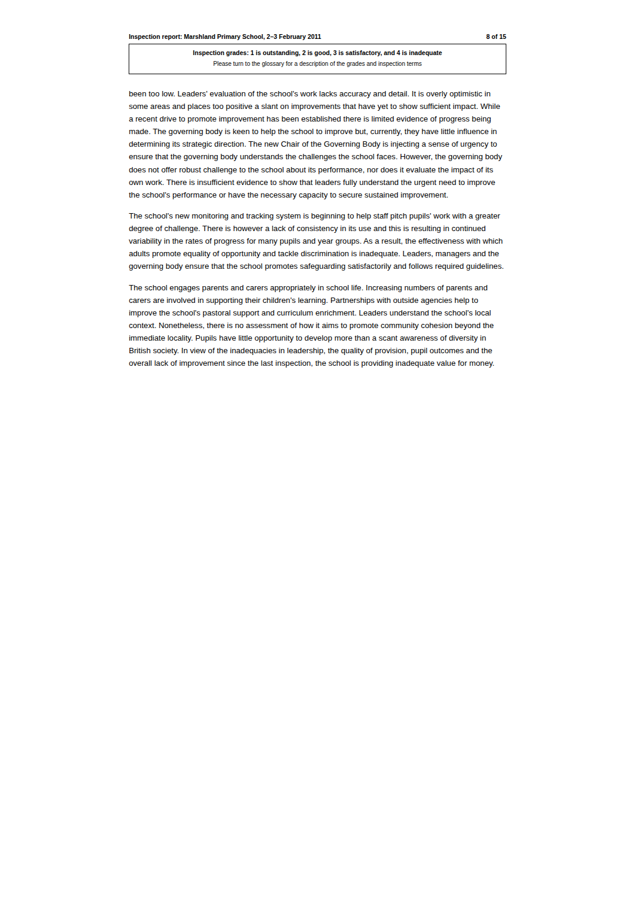Inspection report: Marshland Primary School, 2–3 February 2011
8 of 15
Inspection grades: 1 is outstanding, 2 is good, 3 is satisfactory, and 4 is inadequate
Please turn to the glossary for a description of the grades and inspection terms
been too low. Leaders' evaluation of the school's work lacks accuracy and detail. It is overly optimistic in some areas and places too positive a slant on improvements that have yet to show sufficient impact. While a recent drive to promote improvement has been established there is limited evidence of progress being made. The governing body is keen to help the school to improve but, currently, they have little influence in determining its strategic direction. The new Chair of the Governing Body is injecting a sense of urgency to ensure that the governing body understands the challenges the school faces. However, the governing body does not offer robust challenge to the school about its performance, nor does it evaluate the impact of its own work. There is insufficient evidence to show that leaders fully understand the urgent need to improve the school's performance or have the necessary capacity to secure sustained improvement.
The school's new monitoring and tracking system is beginning to help staff pitch pupils' work with a greater degree of challenge. There is however a lack of consistency in its use and this is resulting in continued variability in the rates of progress for many pupils and year groups. As a result, the effectiveness with which adults promote equality of opportunity and tackle discrimination is inadequate. Leaders, managers and the governing body ensure that the school promotes safeguarding satisfactorily and follows required guidelines.
The school engages parents and carers appropriately in school life. Increasing numbers of parents and carers are involved in supporting their children's learning. Partnerships with outside agencies help to improve the school's pastoral support and curriculum enrichment. Leaders understand the school's local context. Nonetheless, there is no assessment of how it aims to promote community cohesion beyond the immediate locality. Pupils have little opportunity to develop more than a scant awareness of diversity in British society. In view of the inadequacies in leadership, the quality of provision, pupil outcomes and the overall lack of improvement since the last inspection, the school is providing inadequate value for money.